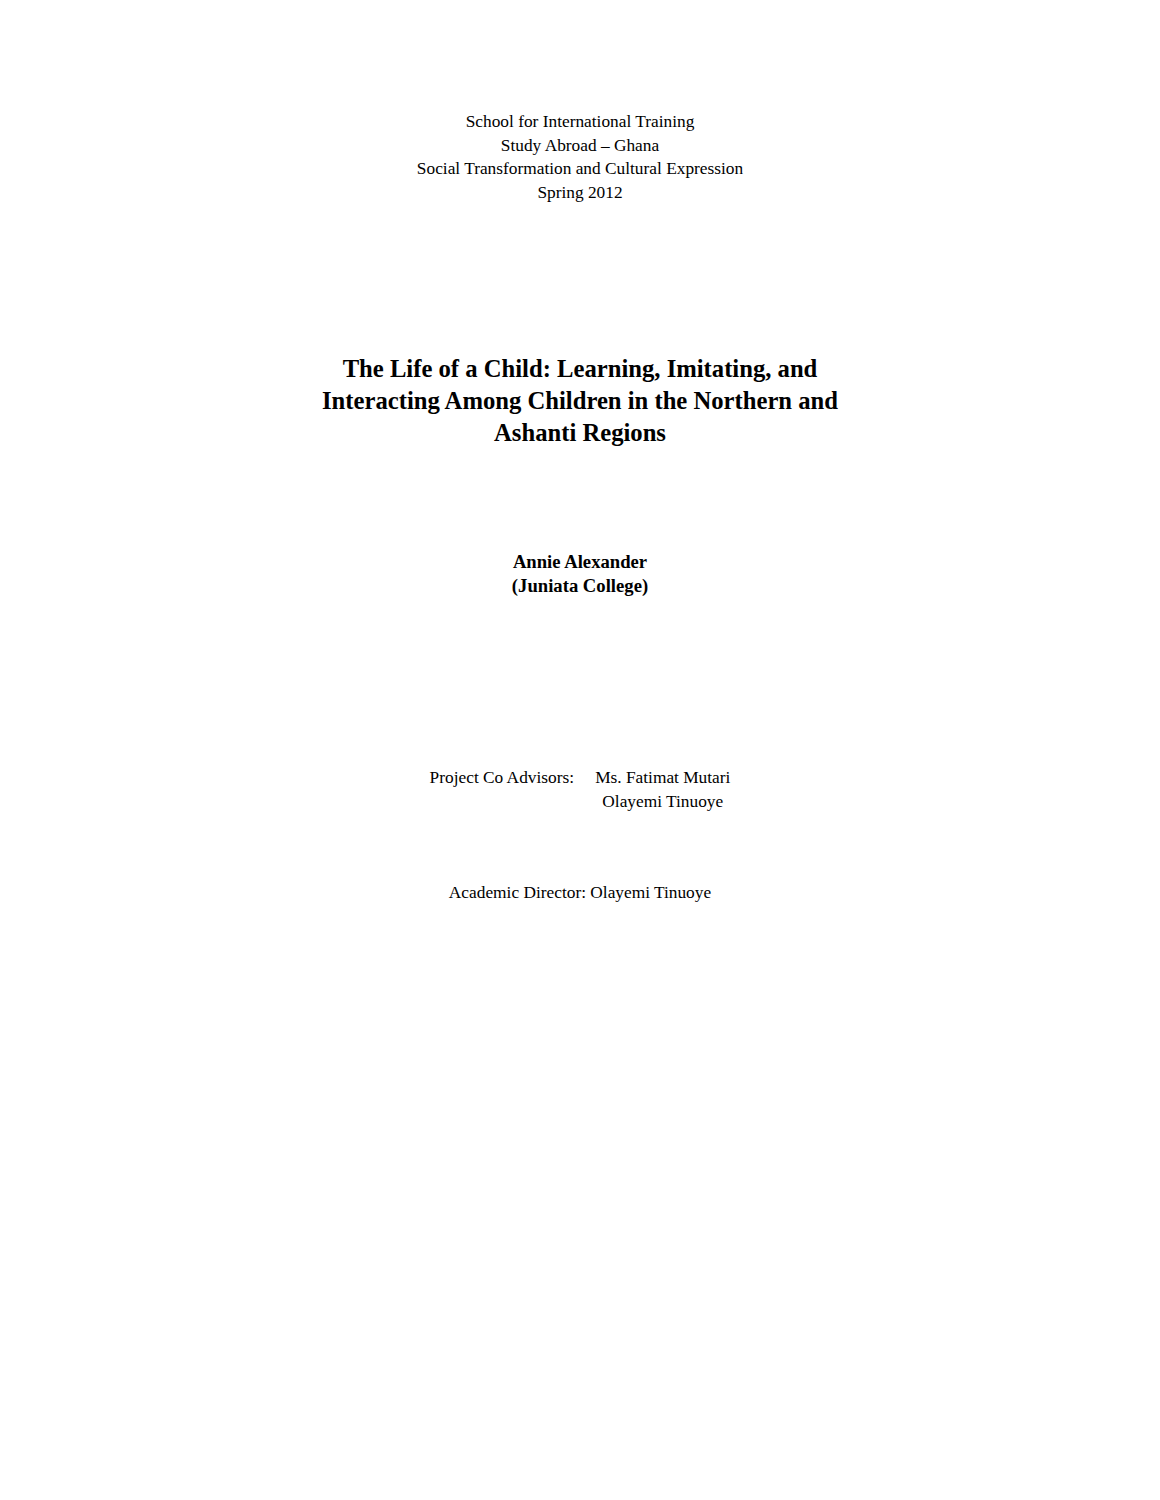School for International Training
Study Abroad – Ghana
Social Transformation and Cultural Expression
Spring 2012
The Life of a Child: Learning, Imitating, and Interacting Among Children in the Northern and Ashanti Regions
Annie Alexander
(Juniata College)
| Project Co Advisors: | Ms. Fatimat Mutari |
| | Olayemi Tinuoye |
Academic Director: Olayemi Tinuoye